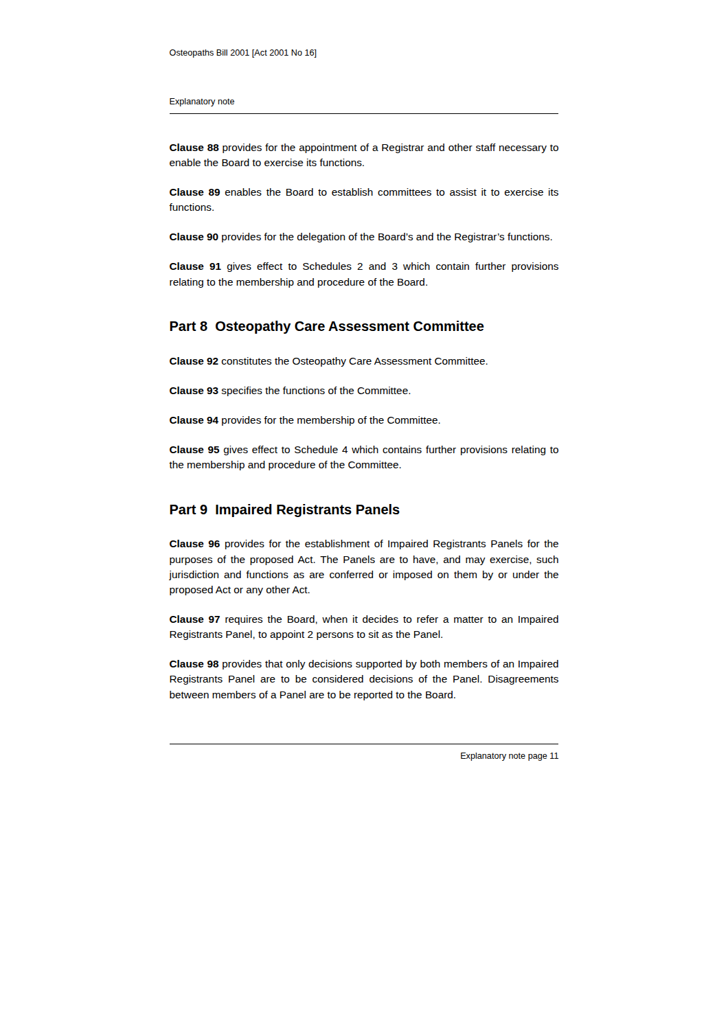Osteopaths Bill 2001 [Act 2001 No 16]
Explanatory note
Clause 88 provides for the appointment of a Registrar and other staff necessary to enable the Board to exercise its functions.
Clause 89 enables the Board to establish committees to assist it to exercise its functions.
Clause 90 provides for the delegation of the Board’s and the Registrar’s functions.
Clause 91 gives effect to Schedules 2 and 3 which contain further provisions relating to the membership and procedure of the Board.
Part 8 Osteopathy Care Assessment Committee
Clause 92 constitutes the Osteopathy Care Assessment Committee.
Clause 93 specifies the functions of the Committee.
Clause 94 provides for the membership of the Committee.
Clause 95 gives effect to Schedule 4 which contains further provisions relating to the membership and procedure of the Committee.
Part 9 Impaired Registrants Panels
Clause 96 provides for the establishment of Impaired Registrants Panels for the purposes of the proposed Act. The Panels are to have, and may exercise, such jurisdiction and functions as are conferred or imposed on them by or under the proposed Act or any other Act.
Clause 97 requires the Board, when it decides to refer a matter to an Impaired Registrants Panel, to appoint 2 persons to sit as the Panel.
Clause 98 provides that only decisions supported by both members of an Impaired Registrants Panel are to be considered decisions of the Panel. Disagreements between members of a Panel are to be reported to the Board.
Explanatory note page 11